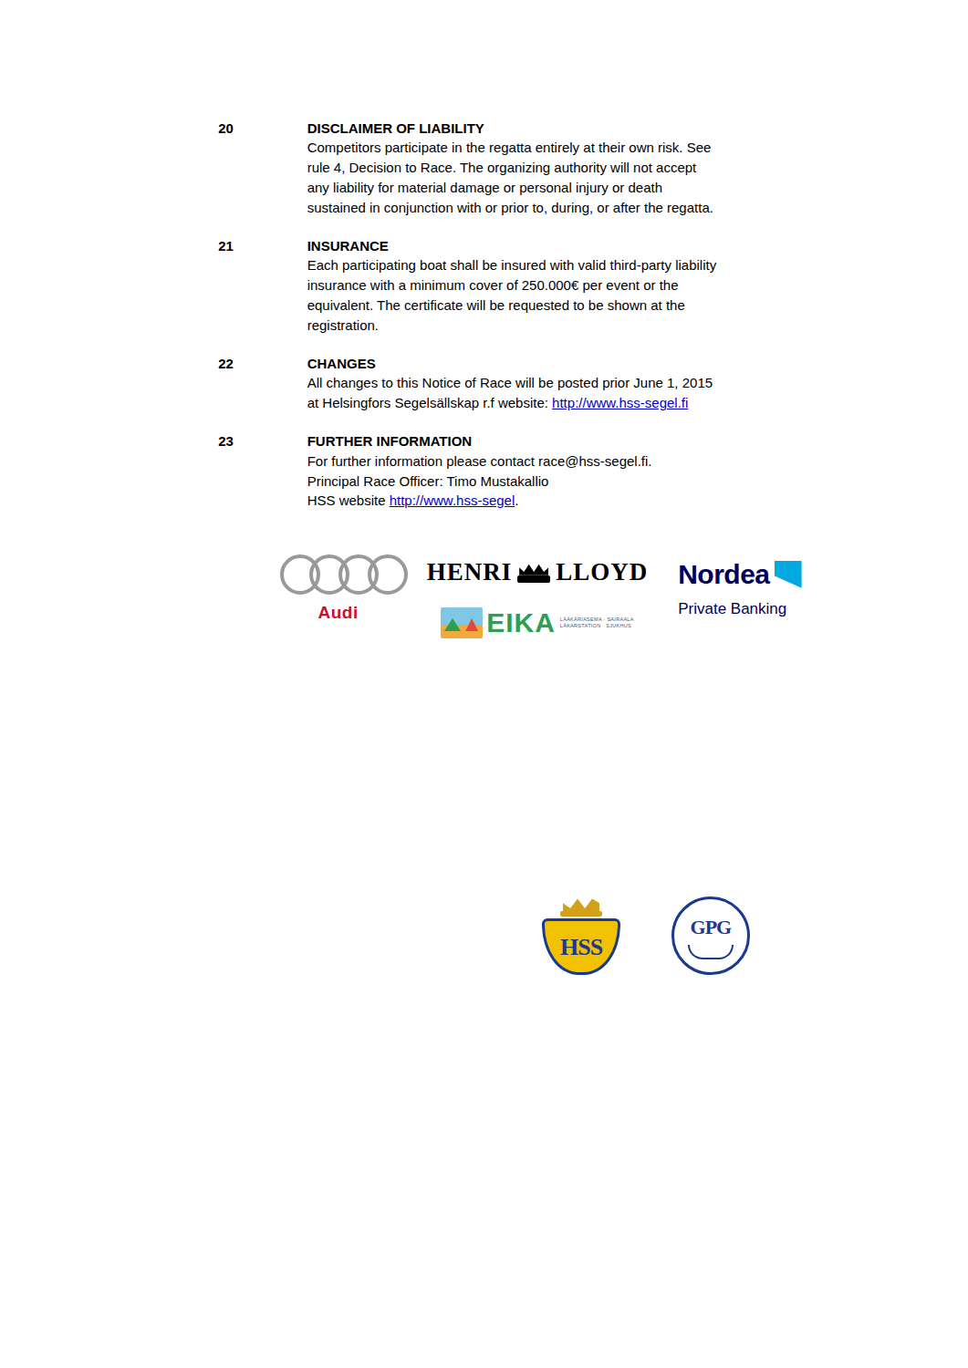20
DISCLAIMER OF LIABILITY
Competitors participate in the regatta entirely at their own risk. See rule 4, Decision to Race. The organizing authority will not accept any liability for material damage or personal injury or death sustained in conjunction with or prior to, during, or after the regatta.
21
INSURANCE
Each participating boat shall be insured with valid third-party liability insurance with a minimum cover of 250.000€ per event or the equivalent. The certificate will be requested to be shown at the registration.
22
CHANGES
All changes to this Notice of Race will be posted prior June 1, 2015 at Helsingfors Segelsällskap r.f website: http://www.hss-segel.fi
23
FURTHER INFORMATION
For further information please contact race@hss-segel.fi.
Principal Race Officer: Timo Mustakallio
HSS website http://www.hss-segel.
Audi
HENRI LLOYD
EIKA
LÄÄKÄRIASEMA · SAIRAALA
LÄKARSTATION · SJUKHUS
Nordea
Private Banking
HSS
GPG